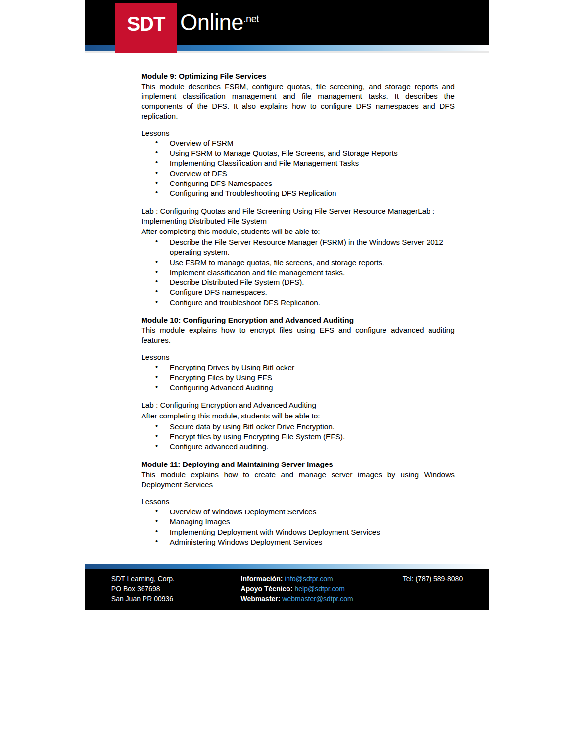SDT
Online.net
Module 9: Optimizing File Services
This module describes FSRM, configure quotas, file screening, and storage reports and implement classification management and file management tasks. It describes the components of the DFS. It also explains how to configure DFS namespaces and DFS replication.
Lessons
Overview of FSRM
Using FSRM to Manage Quotas, File Screens, and Storage Reports
Implementing Classification and File Management Tasks
Overview of DFS
Configuring DFS Namespaces
Configuring and Troubleshooting DFS Replication
Lab : Configuring Quotas and File Screening Using File Server Resource ManagerLab : Implementing Distributed File System
After completing this module, students will be able to:
Describe the File Server Resource Manager (FSRM) in the Windows Server 2012 operating system.
Use FSRM to manage quotas, file screens, and storage reports.
Implement classification and file management tasks.
Describe Distributed File System (DFS).
Configure DFS namespaces.
Configure and troubleshoot DFS Replication.
Module 10: Configuring Encryption and Advanced Auditing
This module explains how to encrypt files using EFS and configure advanced auditing features.
Lessons
Encrypting Drives by Using BitLocker
Encrypting Files by Using EFS
Configuring Advanced Auditing
Lab : Configuring Encryption and Advanced Auditing
After completing this module, students will be able to:
Secure data by using BitLocker Drive Encryption.
Encrypt files by using Encrypting File System (EFS).
Configure advanced auditing.
Module 11: Deploying and Maintaining Server Images
This module explains how to create and manage server images by using Windows Deployment Services
Lessons
Overview of Windows Deployment Services
Managing Images
Implementing Deployment with Windows Deployment Services
Administering Windows Deployment Services
SDT Learning, Corp.
PO Box 367698
San Juan PR 00936
Información: info@sdtpr.com
Apoyo Técnico: help@sdtpr.com
Webmaster: webmaster@sdtpr.com
Tel: (787) 589-8080